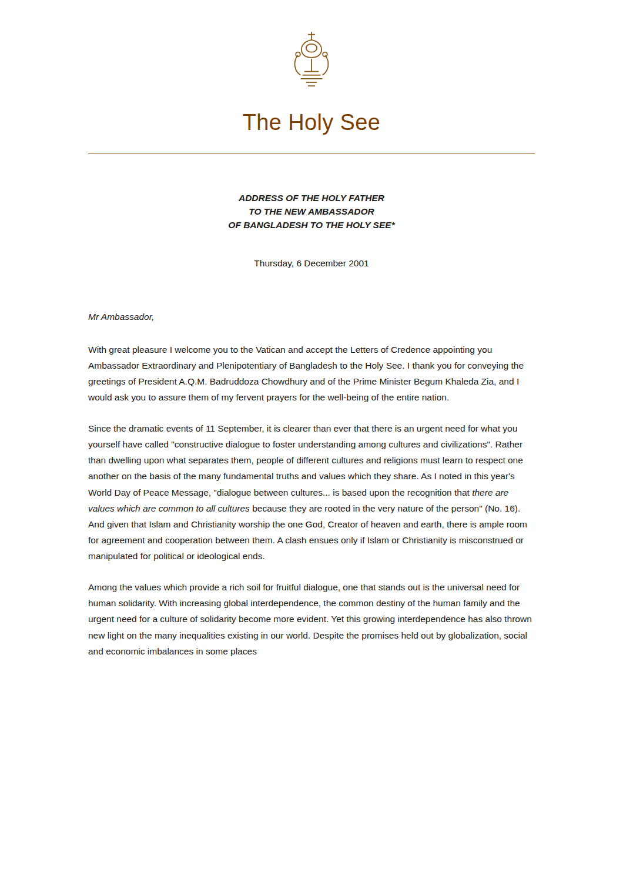The Holy See
ADDRESS OF THE HOLY FATHER TO THE NEW AMBASSADOR OF BANGLADESH TO THE HOLY SEE*
Thursday, 6 December 2001
Mr Ambassador,
With great pleasure I welcome you to the Vatican and accept the Letters of Credence appointing you Ambassador Extraordinary and Plenipotentiary of Bangladesh to the Holy See. I thank you for conveying the greetings of President A.Q.M. Badruddoza Chowdhury and of the Prime Minister Begum Khaleda Zia, and I would ask you to assure them of my fervent prayers for the well-being of the entire nation.
Since the dramatic events of 11 September, it is clearer than ever that there is an urgent need for what you yourself have called "constructive dialogue to foster understanding among cultures and civilizations". Rather than dwelling upon what separates them, people of different cultures and religions must learn to respect one another on the basis of the many fundamental truths and values which they share. As I noted in this year's World Day of Peace Message, "dialogue between cultures... is based upon the recognition that there are values which are common to all cultures because they are rooted in the very nature of the person" (No. 16). And given that Islam and Christianity worship the one God, Creator of heaven and earth, there is ample room for agreement and cooperation between them. A clash ensues only if Islam or Christianity is misconstrued or manipulated for political or ideological ends.
Among the values which provide a rich soil for fruitful dialogue, one that stands out is the universal need for human solidarity. With increasing global interdependence, the common destiny of the human family and the urgent need for a culture of solidarity become more evident. Yet this growing interdependence has also thrown new light on the many inequalities existing in our world. Despite the promises held out by globalization, social and economic imbalances in some places